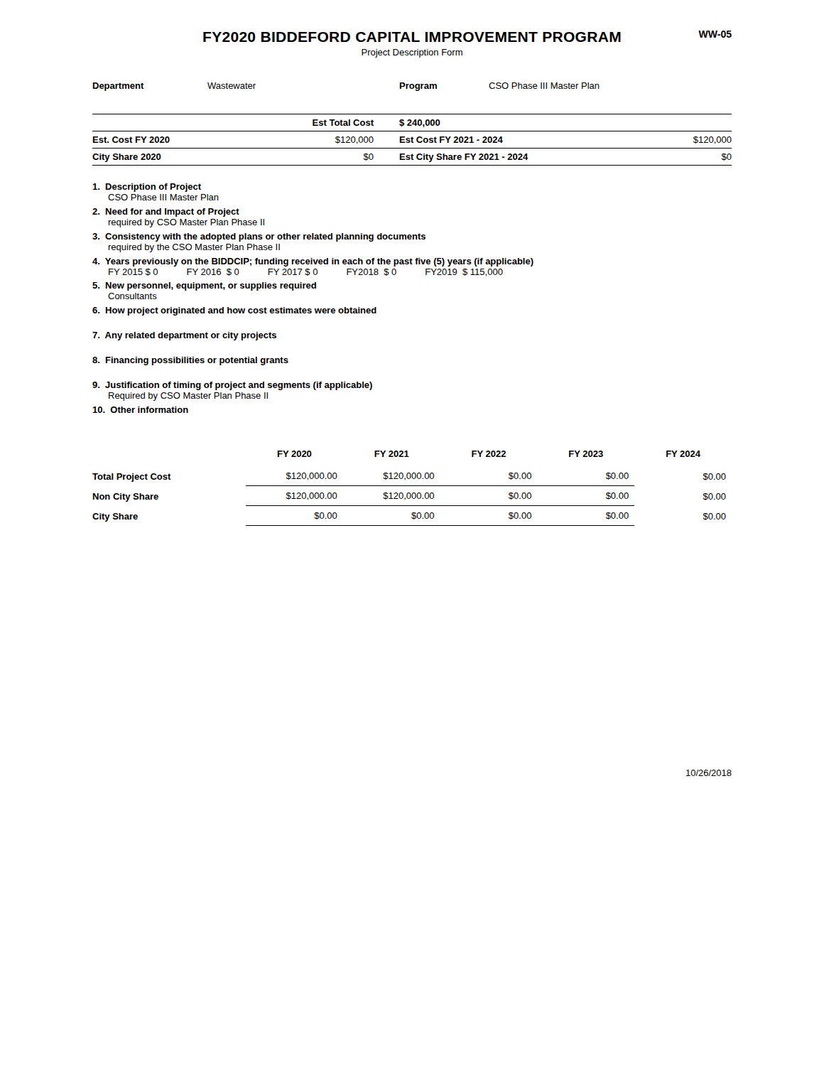WW-05
FY2020 BIDDEFORD CAPITAL IMPROVEMENT PROGRAM
Project Description Form
| Department | Wastewater | Program | CSO Phase III Master Plan |
| | Est Total Cost | | $ 240,000 | |
| Est. Cost FY 2020 | $120,000 | | Est Cost FY 2021 - 2024 | $120,000 |
| City Share 2020 | $0 | | Est City Share FY 2021 - 2024 | $0 |
1. Description of Project
CSO Phase III Master Plan
2. Need for and Impact of Project
required by CSO Master Plan Phase II
3. Consistency with the adopted plans or other related planning documents
required by the CSO Master Plan Phase II
4. Years previously on the BIDDCIP; funding received in each of the past five (5) years (if applicable)
FY 2015 $ 0 FY 2016 $ 0 FY 2017 $ 0 FY2018 $ 0 FY2019 $ 115,000
5. New personnel, equipment, or supplies required
Consultants
6. How project originated and how cost estimates were obtained
7. Any related department or city projects
8. Financing possibilities or potential grants
9. Justification of timing of project and segments (if applicable)
Required by CSO Master Plan Phase II
10. Other information
| | FY 2020 | FY 2021 | FY 2022 | FY 2023 | FY 2024 |
| --- | --- | --- | --- | --- | --- |
| Total Project Cost | $120,000.00 | $120,000.00 | $0.00 | $0.00 | $0.00 |
| Non City Share | $120,000.00 | $120,000.00 | $0.00 | $0.00 | $0.00 |
| City Share | $0.00 | $0.00 | $0.00 | $0.00 | $0.00 |
10/26/2018